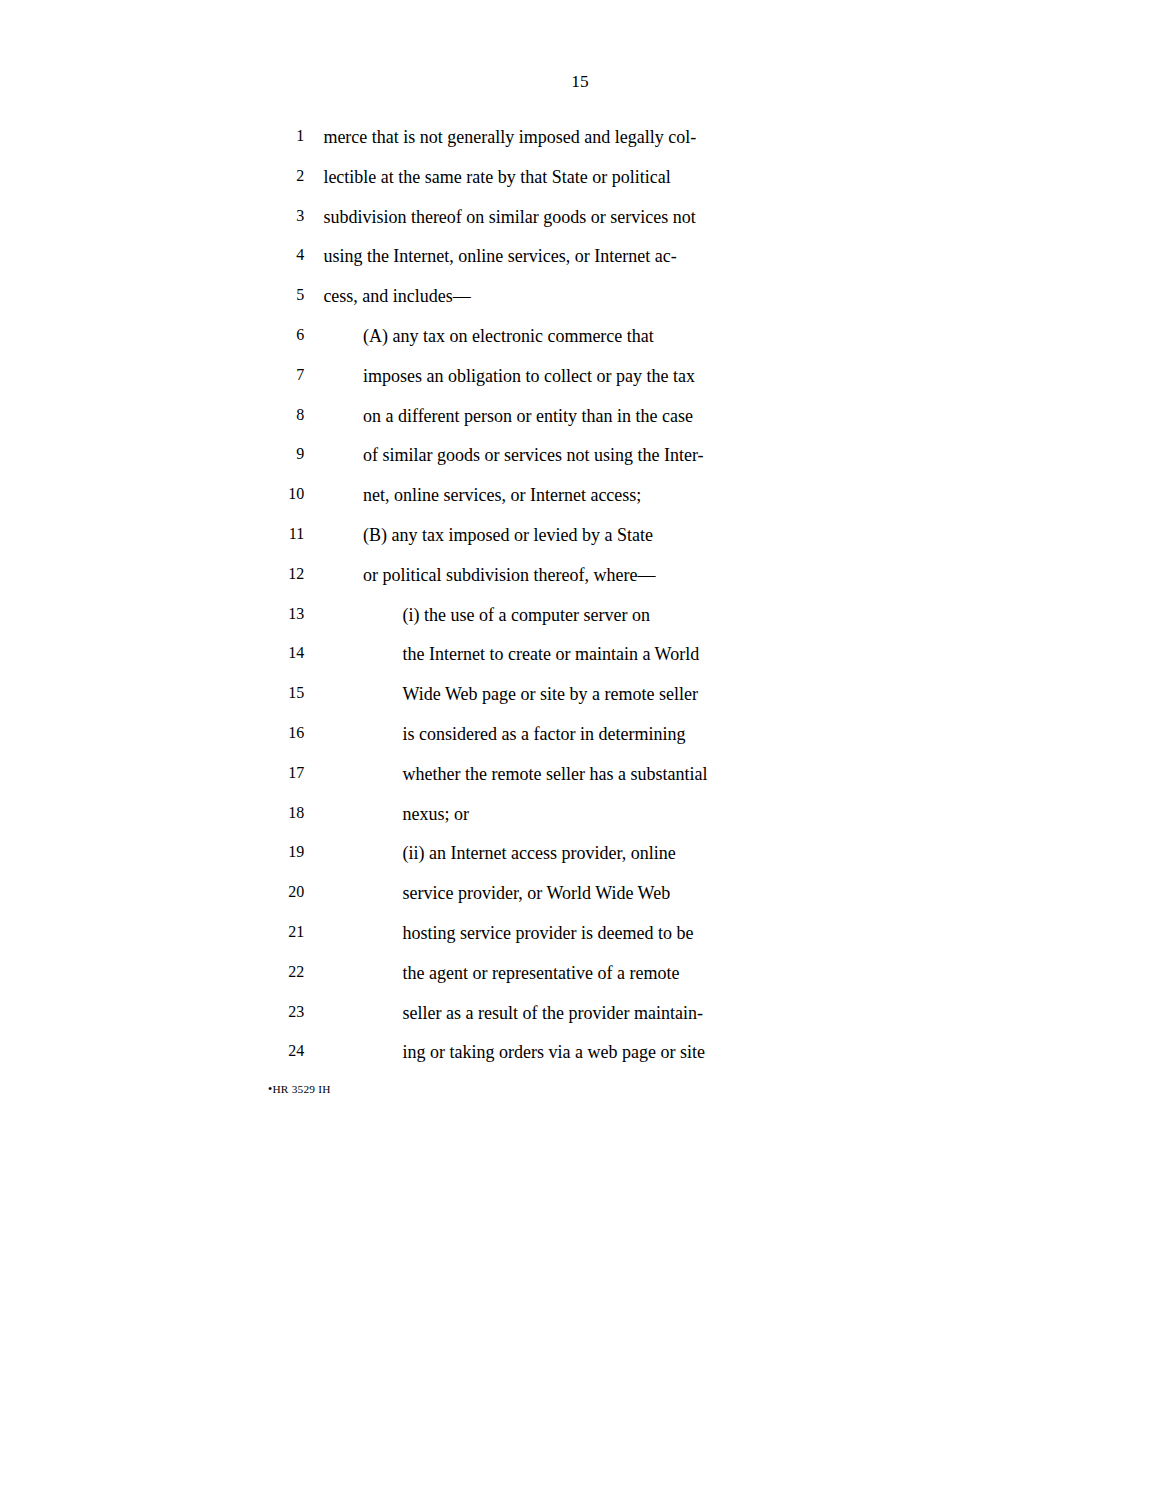15
| 1 | merce that is not generally imposed and legally col- |
| 2 | lectible at the same rate by that State or political |
| 3 | subdivision thereof on similar goods or services not |
| 4 | using the Internet, online services, or Internet ac- |
| 5 | cess, and includes— |
| 6 | (A) any tax on electronic commerce that |
| 7 | imposes an obligation to collect or pay the tax |
| 8 | on a different person or entity than in the case |
| 9 | of similar goods or services not using the Inter- |
| 10 | net, online services, or Internet access; |
| 11 | (B) any tax imposed or levied by a State |
| 12 | or political subdivision thereof, where— |
| 13 | (i) the use of a computer server on |
| 14 | the Internet to create or maintain a World |
| 15 | Wide Web page or site by a remote seller |
| 16 | is considered as a factor in determining |
| 17 | whether the remote seller has a substantial |
| 18 | nexus; or |
| 19 | (ii) an Internet access provider, online |
| 20 | service provider, or World Wide Web |
| 21 | hosting service provider is deemed to be |
| 22 | the agent or representative of a remote |
| 23 | seller as a result of the provider maintain- |
| 24 | ing or taking orders via a web page or site |
•HR 3529 IH